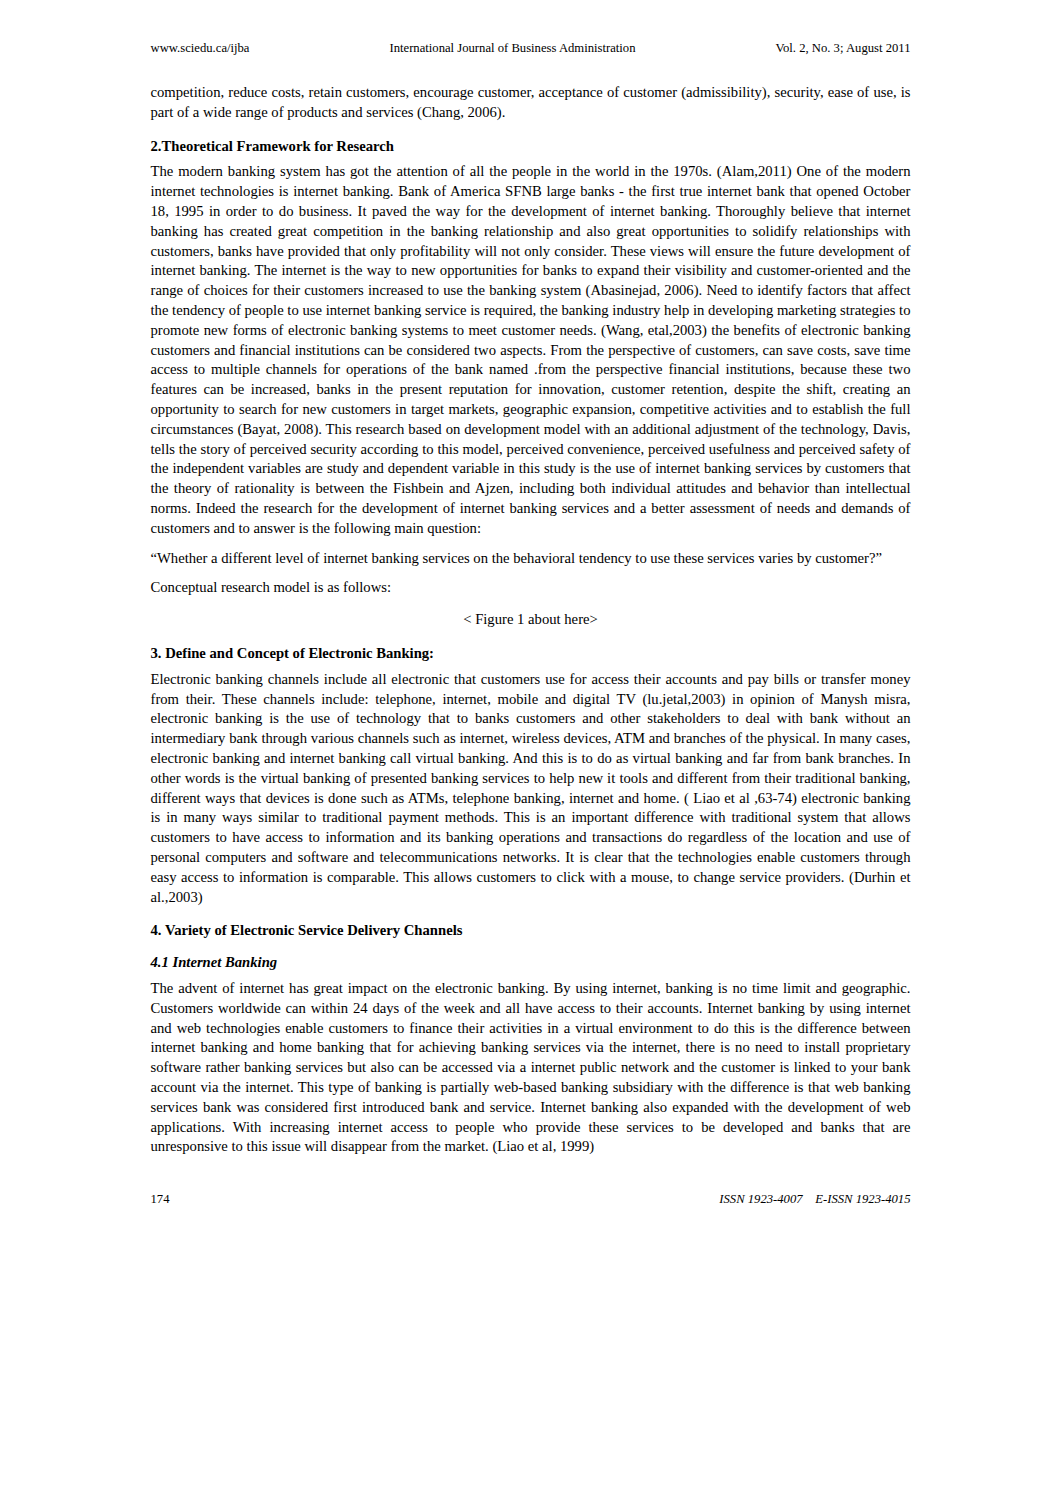www.sciedu.ca/ijba International Journal of Business Administration Vol. 2, No. 3; August 2011
competition, reduce costs, retain customers, encourage customer, acceptance of customer (admissibility), security, ease of use, is part of a wide range of products and services (Chang, 2006).
2.Theoretical Framework for Research
The modern banking system has got the attention of all the people in the world in the 1970s. (Alam,2011) One of the modern internet technologies is internet banking. Bank of America SFNB large banks - the first true internet bank that opened October 18, 1995 in order to do business. It paved the way for the development of internet banking. Thoroughly believe that internet banking has created great competition in the banking relationship and also great opportunities to solidify relationships with customers, banks have provided that only profitability will not only consider. These views will ensure the future development of internet banking. The internet is the way to new opportunities for banks to expand their visibility and customer-oriented and the range of choices for their customers increased to use the banking system (Abasinejad, 2006). Need to identify factors that affect the tendency of people to use internet banking service is required, the banking industry help in developing marketing strategies to promote new forms of electronic banking systems to meet customer needs. (Wang, etal,2003) the benefits of electronic banking customers and financial institutions can be considered two aspects. From the perspective of customers, can save costs, save time access to multiple channels for operations of the bank named .from the perspective financial institutions, because these two features can be increased, banks in the present reputation for innovation, customer retention, despite the shift, creating an opportunity to search for new customers in target markets, geographic expansion, competitive activities and to establish the full circumstances (Bayat, 2008). This research based on development model with an additional adjustment of the technology, Davis, tells the story of perceived security according to this model, perceived convenience, perceived usefulness and perceived safety of the independent variables are study and dependent variable in this study is the use of internet banking services by customers that the theory of rationality is between the Fishbein and Ajzen, including both individual attitudes and behavior than intellectual norms. Indeed the research for the development of internet banking services and a better assessment of needs and demands of customers and to answer is the following main question:
“Whether a different level of internet banking services on the behavioral tendency to use these services varies by customer?”
Conceptual research model is as follows:
< Figure 1 about here>
3. Define and Concept of Electronic Banking:
Electronic banking channels include all electronic that customers use for access their accounts and pay bills or transfer money from their. These channels include: telephone, internet, mobile and digital TV (lu.jetal,2003) in opinion of Manysh misra, electronic banking is the use of technology that to banks customers and other stakeholders to deal with bank without an intermediary bank through various channels such as internet, wireless devices, ATM and branches of the physical. In many cases, electronic banking and internet banking call virtual banking. And this is to do as virtual banking and far from bank branches. In other words is the virtual banking of presented banking services to help new it tools and different from their traditional banking, different ways that devices is done such as ATMs, telephone banking, internet and home. ( Liao et al ,63-74) electronic banking is in many ways similar to traditional payment methods. This is an important difference with traditional system that allows customers to have access to information and its banking operations and transactions do regardless of the location and use of personal computers and software and telecommunications networks. It is clear that the technologies enable customers through easy access to information is comparable. This allows customers to click with a mouse, to change service providers. (Durhin et al.,2003)
4. Variety of Electronic Service Delivery Channels
4.1 Internet Banking
The advent of internet has great impact on the electronic banking. By using internet, banking is no time limit and geographic. Customers worldwide can within 24 days of the week and all have access to their accounts. Internet banking by using internet and web technologies enable customers to finance their activities in a virtual environment to do this is the difference between internet banking and home banking that for achieving banking services via the internet, there is no need to install proprietary software rather banking services but also can be accessed via a internet public network and the customer is linked to your bank account via the internet. This type of banking is partially web-based banking subsidiary with the difference is that web banking services bank was considered first introduced bank and service. Internet banking also expanded with the development of web applications. With increasing internet access to people who provide these services to be developed and banks that are unresponsive to this issue will disappear from the market. (Liao et al, 1999)
174 ISSN 1923-4007 E-ISSN 1923-4015